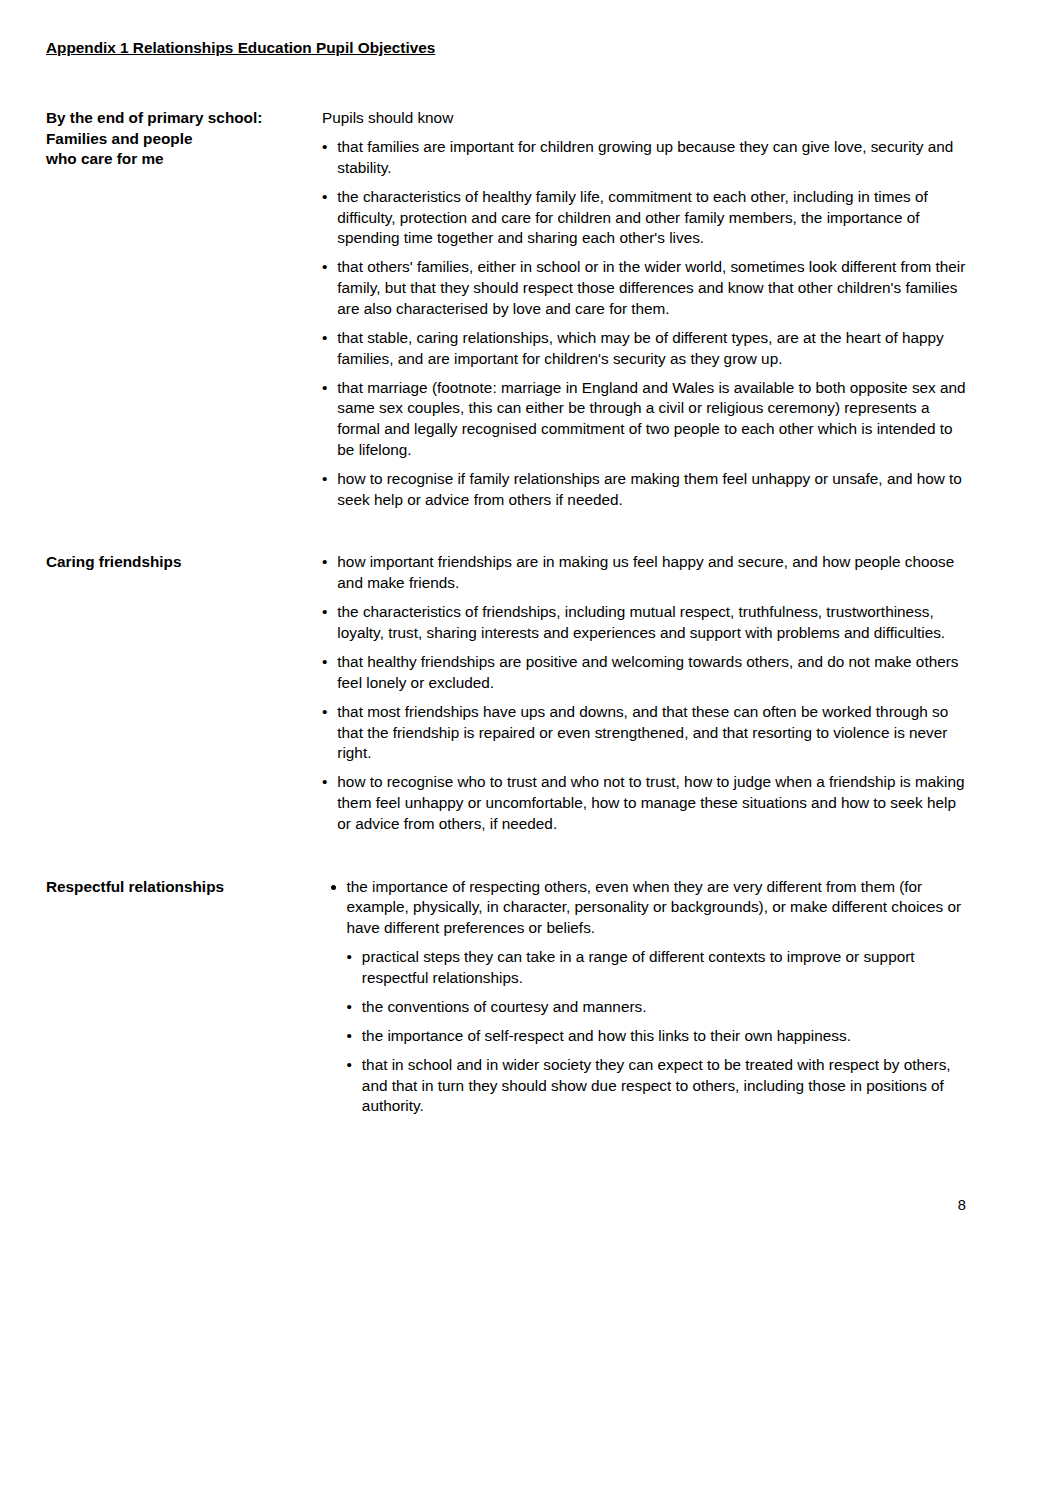Appendix 1 Relationships Education Pupil Objectives
| By the end of primary school: Families and people who care for me | Pupils should know that families are important for children growing up because they can give love, security and stability. the characteristics of healthy family life, commitment to each other, including in times of difficulty, protection and care for children and other family members, the importance of spending time together and sharing each other's lives. that others' families, either in school or in the wider world, sometimes look different from their family, but that they should respect those differences and know that other children's families are also characterised by love and care for them. that stable, caring relationships, which may be of different types, are at the heart of happy families, and are important for children's security as they grow up. that marriage (footnote: marriage in England and Wales is available to both opposite sex and same sex couples, this can either be through a civil or religious ceremony) represents a formal and legally recognised commitment of two people to each other which is intended to be lifelong. how to recognise if family relationships are making them feel unhappy or unsafe, and how to seek help or advice from others if needed. |
| Caring friendships | how important friendships are in making us feel happy and secure, and how people choose and make friends. the characteristics of friendships, including mutual respect, truthfulness, trustworthiness, loyalty, trust, sharing interests and experiences and support with problems and difficulties. that healthy friendships are positive and welcoming towards others, and do not make others feel lonely or excluded. that most friendships have ups and downs, and that these can often be worked through so that the friendship is repaired or even strengthened, and that resorting to violence is never right. how to recognise who to trust and who not to trust, how to judge when a friendship is making them feel unhappy or uncomfortable, how to manage these situations and how to seek help or advice from others, if needed. |
| Respectful relationships | the importance of respecting others, even when they are very different from them (for example, physically, in character, personality or backgrounds), or make different choices or have different preferences or beliefs. practical steps they can take in a range of different contexts to improve or support respectful relationships. the conventions of courtesy and manners. the importance of self-respect and how this links to their own happiness. that in school and in wider society they can expect to be treated with respect by others, and that in turn they should show due respect to others, including those in positions of authority. |
8